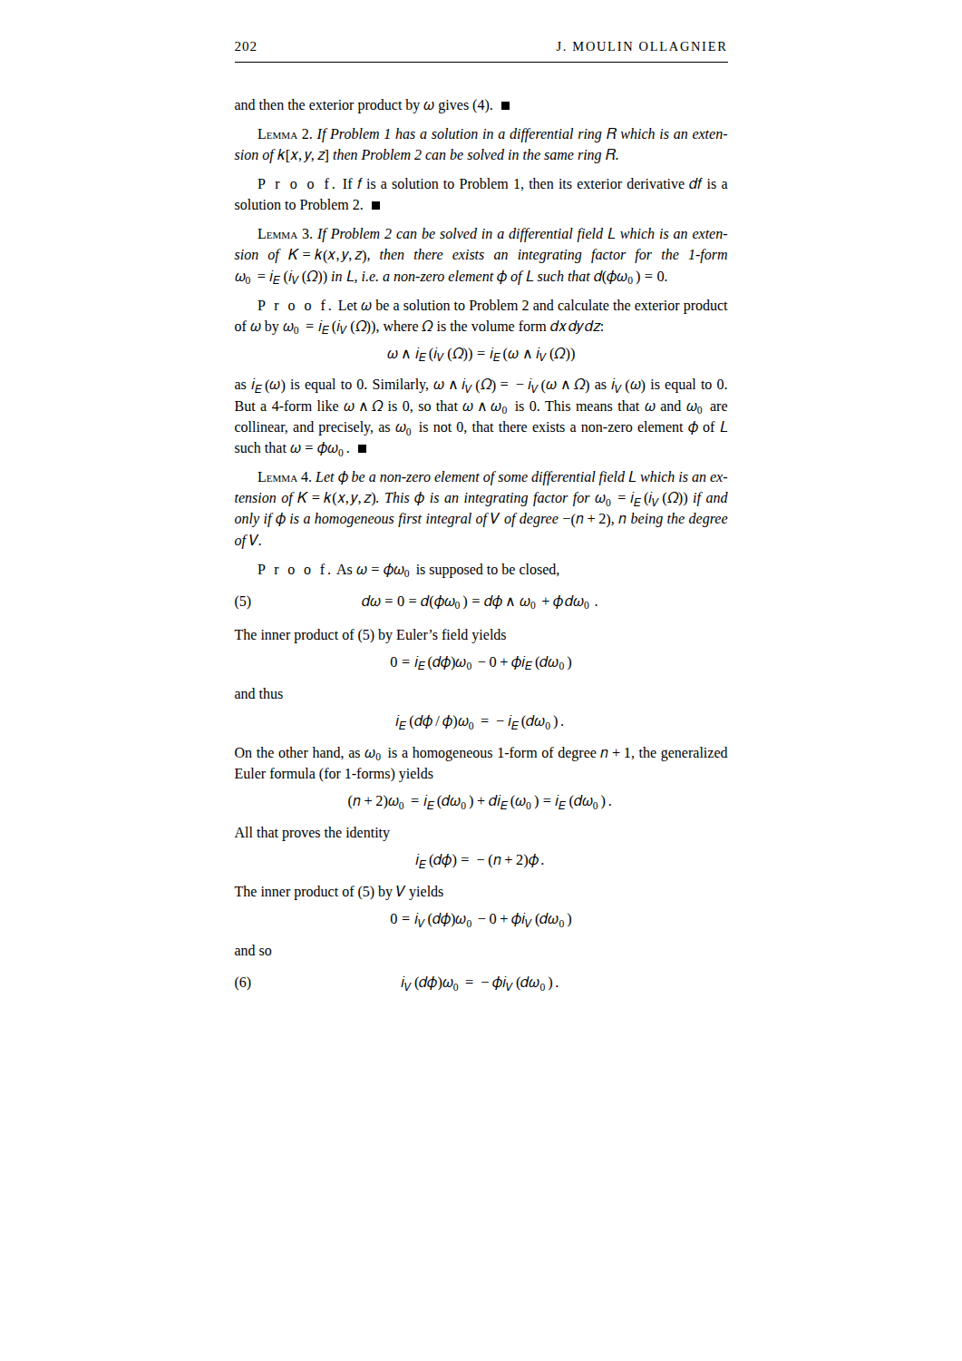202 J. Moulin Ollagnier
and then the exterior product by ω gives (4).
Lemma 2. If Problem 1 has a solution in a differential ring R which is an extension of k[x,y,z] then Problem 2 can be solved in the same ring R.
P r o o f. If f is a solution to Problem 1, then its exterior derivative df is a solution to Problem 2.
Lemma 3. If Problem 2 can be solved in a differential field L which is an extension of K=k(x,y,z), then there exists an integrating factor for the 1-form ω0=iE(iV(Ω)) in L, i.e. a non-zero element ϕ of L such that d(ϕω0)=0.
P r o o f. Let ω be a solution to Problem 2 and calculate the exterior product of ω by ω0=iE(iV(Ω)), where Ω is the volume form dxdydz:
ω∧iE(iV(Ω)) = iE(ω∧iV(Ω))
as iE(ω) is equal to 0. Similarly, ω∧iV(Ω)=−iV(ω∧Ω) as iV(ω) is equal to 0. But a 4-form like ω∧Ω is 0, so that ω∧ω0 is 0. This means that ω and ω0 are collinear, and precisely, as ω0 is not 0, that there exists a non-zero element ϕ of L such that ω=ϕω0.
Lemma 4. Let ϕ be a non-zero element of some differential field L which is an extension of K=k(x,y,z). This ϕ is an integrating factor for ω0=iE(iV(Ω)) if and only if ϕ is a homogeneous first integral of V of degree −(n+2), n being the degree of V.
P r o o f. As ω=ϕω0 is supposed to be closed,
(5) dω=0=d(ϕω0) =dϕ∧ω0+ϕdω0.
The inner product of (5) by Euler’s field yields
0=iE(dϕ)ω0 −0+ϕiE(dω0)
and thus
iE(dϕ/ϕ)ω0 =−iE(dω0).
On the other hand, as ω0 is a homogeneous 1-form of degree n+1, the generalized Euler formula (for 1-forms) yields
(n+2)ω0 =iE(dω0) +diE(ω0) =iE(dω0).
All that proves the identity
iE(dϕ) =−(n+2)ϕ.
The inner product of (5) by V yields
0=iV(dϕ)ω0 −0+ϕiV(dω0)
and so
(6) iV(dϕ)ω0 =−ϕiV(dω0).